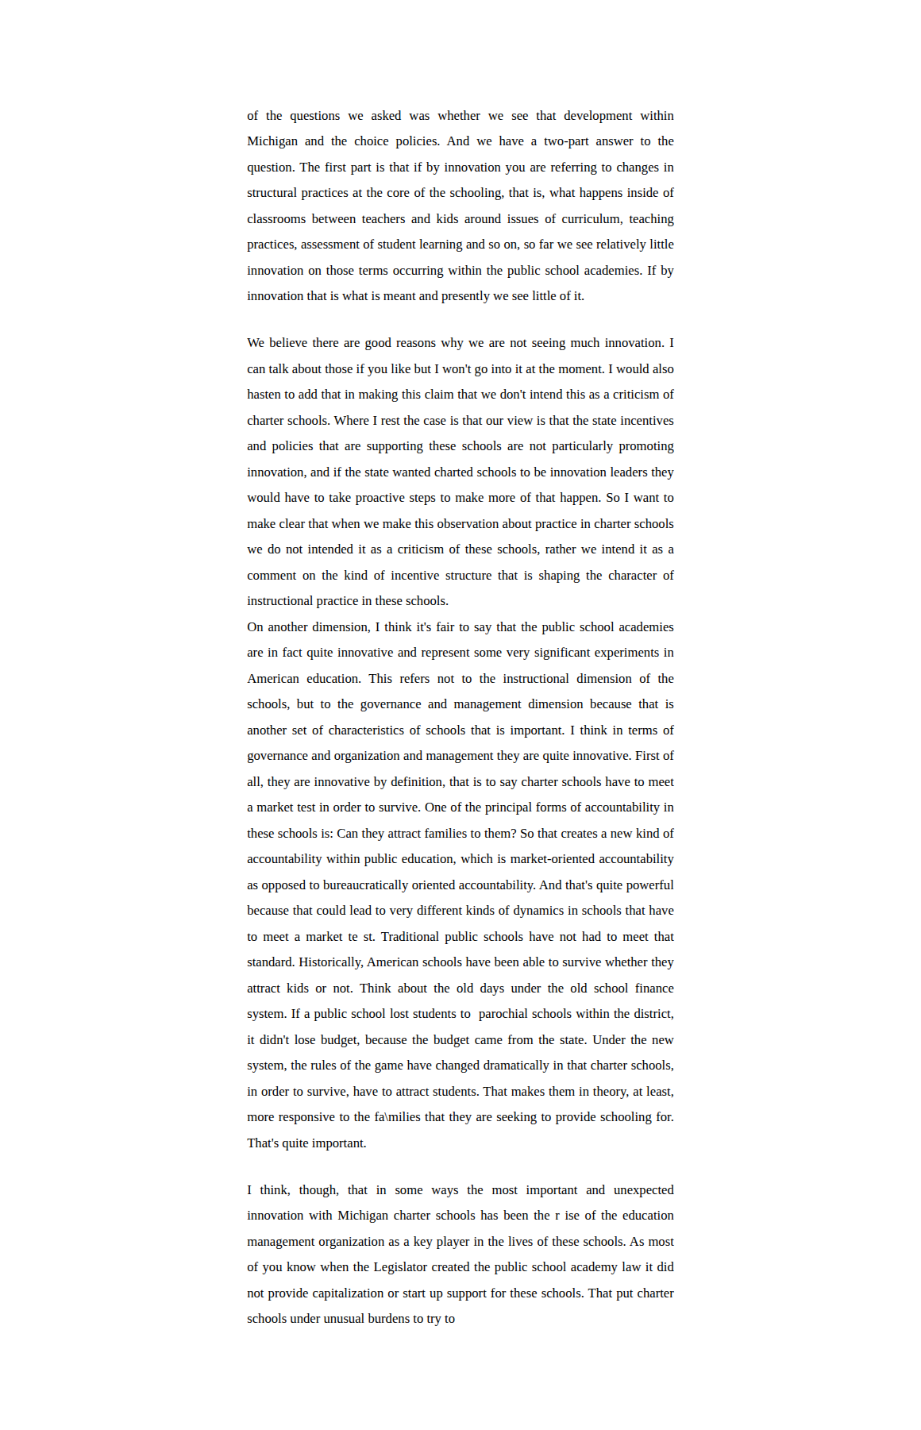of the questions we asked was whether we see that development within Michigan and the choice policies. And we have a two-part answer to the question. The first part is that if by innovation you are referring to changes in structural practices at the core of the schooling, that is, what happens inside of classrooms between teachers and kids around issues of curriculum, teaching practices, assessment of student learning and so on, so far we see relatively little innovation on those terms occurring within the public school academies. If by innovation that is what is meant and presently we see little of it.
We believe there are good reasons why we are not seeing much innovation. I can talk about those if you like but I won't go into it at the moment. I would also hasten to add that in making this claim that we don't intend this as a criticism of charter schools. Where I rest the case is that our view is that the state incentives and policies that are supporting these schools are not particularly promoting innovation, and if the state wanted charted schools to be innovation leaders they would have to take proactive steps to make more of that happen. So I want to make clear that when we make this observation about practice in charter schools we do not intended it as a criticism of these schools, rather we intend it as a comment on the kind of incentive structure that is shaping the character of instructional practice in these schools.
On another dimension, I think it's fair to say that the public school academies are in fact quite innovative and represent some very significant experiments in American education. This refers not to the instructional dimension of the schools, but to the governance and management dimension because that is another set of characteristics of schools that is important. I think in terms of governance and organization and management they are quite innovative. First of all, they are innovative by definition, that is to say charter schools have to meet a market test in order to survive. One of the principal forms of accountability in these schools is: Can they attract families to them? So that creates a new kind of accountability within public education, which is market-oriented accountability as opposed to bureaucratically oriented accountability. And that's quite powerful because that could lead to very different kinds of dynamics in schools that have to meet a market te st. Traditional public schools have not had to meet that standard. Historically, American schools have been able to survive whether they attract kids or not. Think about the old days under the old school finance system. If a public school lost students to parochial schools within the district, it didn't lose budget, because the budget came from the state. Under the new system, the rules of the game have changed dramatically in that charter schools, in order to survive, have to attract students. That makes them in theory, at least, more responsive to the fa\milies that they are seeking to provide schooling for. That's quite important.
I think, though, that in some ways the most important and unexpected innovation with Michigan charter schools has been the r ise of the education management organization as a key player in the lives of these schools. As most of you know when the Legislator created the public school academy law it did not provide capitalization or start up support for these schools. That put charter schools under unusual burdens to try to